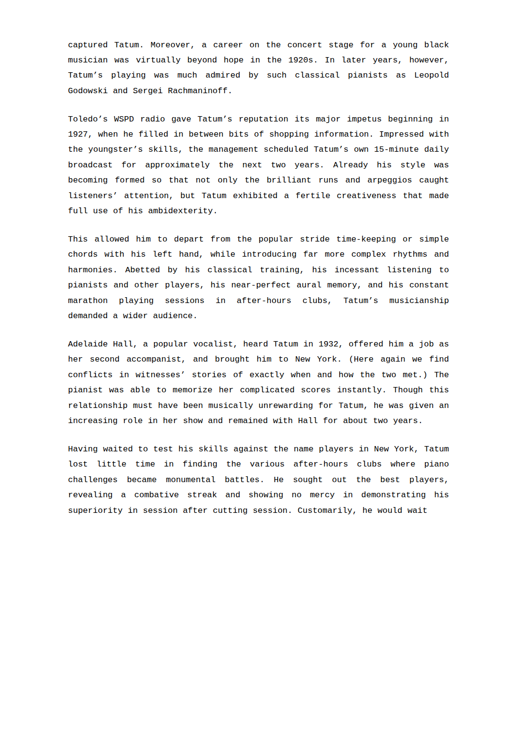captured Tatum. Moreover, a career on the concert stage for a young black musician was virtually beyond hope in the 1920s. In later years, however, Tatum’s playing was much admired by such classical pianists as Leopold Godowski and Sergei Rachmaninoff.
Toledo’s WSPD radio gave Tatum’s reputation its major impetus beginning in 1927, when he filled in between bits of shopping information. Impressed with the youngster’s skills, the management scheduled Tatum’s own 15-minute daily broadcast for approximately the next two years. Already his style was becoming formed so that not only the brilliant runs and arpeggios caught listeners’ attention, but Tatum exhibited a fertile creativeness that made full use of his ambidexterity.
This allowed him to depart from the popular stride time-keeping or simple chords with his left hand, while introducing far more complex rhythms and harmonies. Abetted by his classical training, his incessant listening to pianists and other players, his near-perfect aural memory, and his constant marathon playing sessions in after-hours clubs, Tatum’s musicianship demanded a wider audience.
Adelaide Hall, a popular vocalist, heard Tatum in 1932, offered him a job as her second accompanist, and brought him to New York. (Here again we find conflicts in witnesses’ stories of exactly when and how the two met.) The pianist was able to memorize her complicated scores instantly. Though this relationship must have been musically unrewarding for Tatum, he was given an increasing role in her show and remained with Hall for about two years.
Having waited to test his skills against the name players in New York, Tatum lost little time in finding the various after-hours clubs where piano challenges became monumental battles. He sought out the best players, revealing a combative streak and showing no mercy in demonstrating his superiority in session after cutting session. Customarily, he would wait